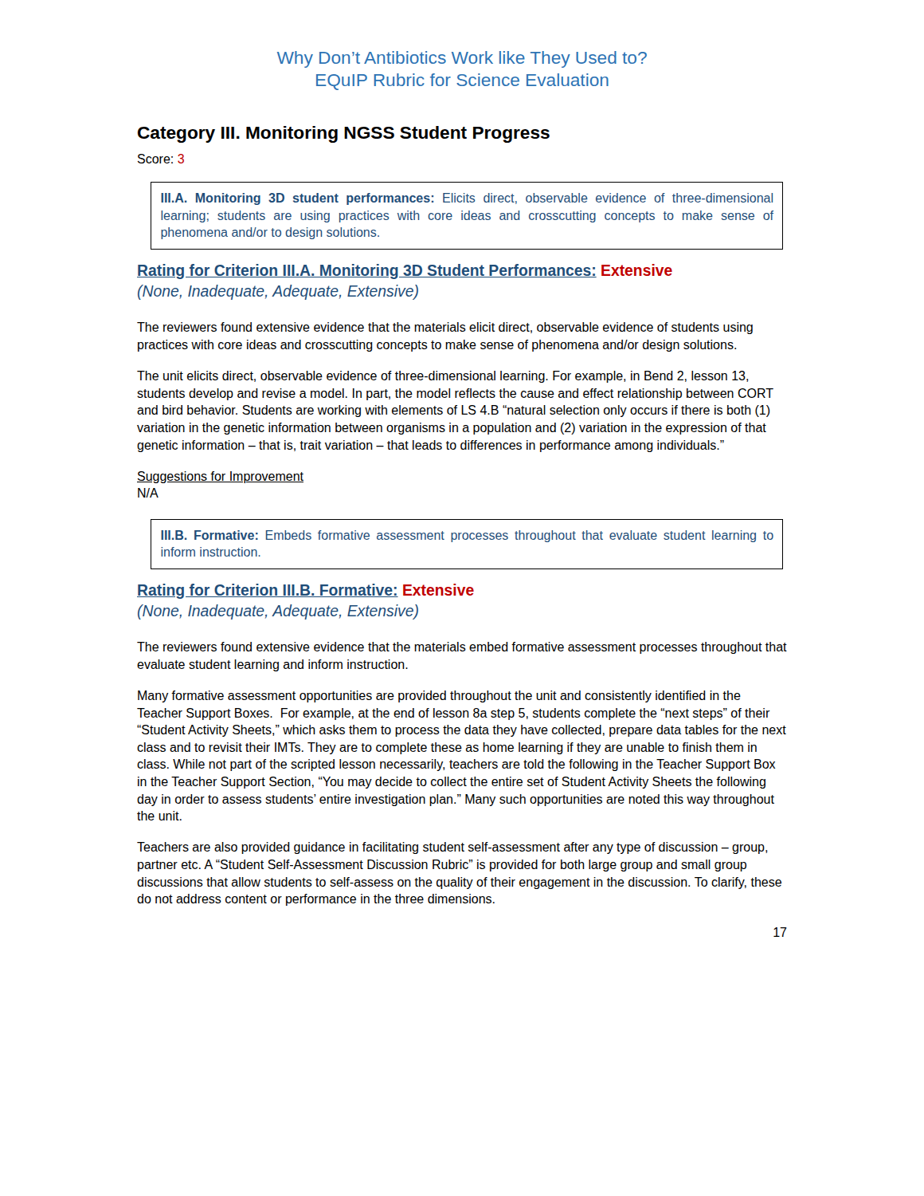Why Don’t Antibiotics Work like They Used to?
EQuIP Rubric for Science Evaluation
Category III. Monitoring NGSS Student Progress
Score: 3
III.A. Monitoring 3D student performances: Elicits direct, observable evidence of three-dimensional learning; students are using practices with core ideas and crosscutting concepts to make sense of phenomena and/or to design solutions.
Rating for Criterion III.A. Monitoring 3D Student Performances: Extensive
(None, Inadequate, Adequate, Extensive)
The reviewers found extensive evidence that the materials elicit direct, observable evidence of students using practices with core ideas and crosscutting concepts to make sense of phenomena and/or design solutions.
The unit elicits direct, observable evidence of three-dimensional learning. For example, in Bend 2, lesson 13, students develop and revise a model. In part, the model reflects the cause and effect relationship between CORT and bird behavior. Students are working with elements of LS 4.B “natural selection only occurs if there is both (1) variation in the genetic information between organisms in a population and (2) variation in the expression of that genetic information – that is, trait variation – that leads to differences in performance among individuals.”
Suggestions for Improvement
N/A
III.B. Formative: Embeds formative assessment processes throughout that evaluate student learning to inform instruction.
Rating for Criterion III.B. Formative: Extensive
(None, Inadequate, Adequate, Extensive)
The reviewers found extensive evidence that the materials embed formative assessment processes throughout that evaluate student learning and inform instruction.
Many formative assessment opportunities are provided throughout the unit and consistently identified in the Teacher Support Boxes. For example, at the end of lesson 8a step 5, students complete the “next steps” of their “Student Activity Sheets,” which asks them to process the data they have collected, prepare data tables for the next class and to revisit their IMTs. They are to complete these as home learning if they are unable to finish them in class. While not part of the scripted lesson necessarily, teachers are told the following in the Teacher Support Box in the Teacher Support Section, “You may decide to collect the entire set of Student Activity Sheets the following day in order to assess students’ entire investigation plan.” Many such opportunities are noted this way throughout the unit.
Teachers are also provided guidance in facilitating student self-assessment after any type of discussion – group, partner etc. A “Student Self-Assessment Discussion Rubric” is provided for both large group and small group discussions that allow students to self-assess on the quality of their engagement in the discussion. To clarify, these do not address content or performance in the three dimensions.
17